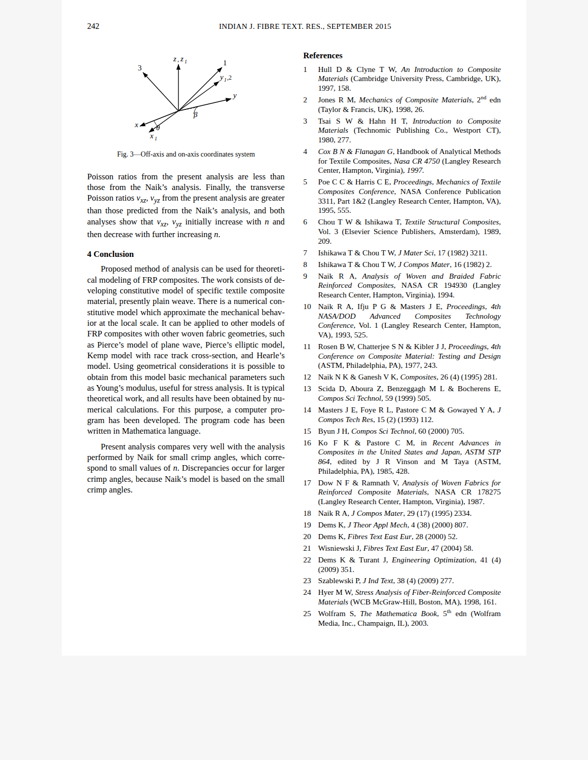242
INDIAN J. FIBRE TEXT. RES., SEPTEMBER 2015
z , z 1 1 3 y 1 ,2 y x x 1 θ β
Fig. 3—Off-axis and on-axis coordinates system
Poisson ratios from the present analysis are less than those from the Naik’s analysis. Finally, the transverse Poisson ratios vxz, vyz from the present analysis are greater than those predicted from the Naik’s analysis, and both analyses show that vxz, vyz initially increase with n and then decrease with further increasing n.
4 Conclusion
Proposed method of analysis can be used for theoretical modeling of FRP composites. The work consists of developing constitutive model of specific textile composite material, presently plain weave. There is a numerical constitutive model which approximate the mechanical behavior at the local scale. It can be applied to other models of FRP composites with other woven fabric geometries, such as Pierce’s model of plane wave, Pierce’s elliptic model, Kemp model with race track cross-section, and Hearle’s model. Using geometrical considerations it is possible to obtain from this model basic mechanical parameters such as Young’s modulus, useful for stress analysis. It is typical theoretical work, and all results have been obtained by numerical calculations. For this purpose, a computer program has been developed. The program code has been written in Mathematica language.
Present analysis compares very well with the analysis performed by Naik for small crimp angles, which correspond to small values of n. Discrepancies occur for larger crimp angles, because Naik’s model is based on the small crimp angles.
References
1 Hull D & Clyne T W, An Introduction to Composite Materials (Cambridge University Press, Cambridge, UK), 1997, 158.
2 Jones R M, Mechanics of Composite Materials, 2nd edn (Taylor & Francis, UK), 1998, 26.
3 Tsai S W & Hahn H T, Introduction to Composite Materials (Technomic Publishing Co., Westport CT), 1980, 277.
4 Cox B N & Flanagan G, Handbook of Analytical Methods for Textile Composites, Nasa CR 4750 (Langley Research Center, Hampton, Virginia), 1997.
5 Poe C C & Harris C E, Proceedings, Mechanics of Textile Composites Conference, NASA Conference Publication 3311, Part 1&2 (Langley Research Center, Hampton, VA), 1995, 555.
6 Chou T W & Ishikawa T, Textile Structural Composites, Vol. 3 (Elsevier Science Publishers, Amsterdam), 1989, 209.
7 Ishikawa T & Chou T W, J Mater Sci, 17 (1982) 3211.
8 Ishikawa T & Chou T W, J Compos Mater, 16 (1982) 2.
9 Naik R A, Analysis of Woven and Braided Fabric Reinforced Composites, NASA CR 194930 (Langley Research Center, Hampton, Virginia), 1994.
10 Naik R A, Ifju P G & Masters J E, Proceedings, 4th NASA/DOD Advanced Composites Technology Conference, Vol. 1 (Langley Research Center, Hampton, VA), 1993, 525.
11 Rosen B W, Chatterjee S N & Kibler J J, Proceedings, 4th Conference on Composite Material: Testing and Design (ASTM, Philadelphia, PA), 1977, 243.
12 Naik N K & Ganesh V K, Composites, 26 (4) (1995) 281.
13 Scida D, Aboura Z, Benzeggagh M L & Bocherens E, Compos Sci Technol, 59 (1999) 505.
14 Masters J E, Foye R L, Pastore C M & Gowayed Y A, J Compos Tech Res, 15 (2) (1993) 112.
15 Byun J H, Compos Sci Technol, 60 (2000) 705.
16 Ko F K & Pastore C M, in Recent Advances in Composites in the United States and Japan, ASTM STP 864, edited by J R Vinson and M Taya (ASTM, Philadelphia, PA), 1985, 428.
17 Dow N F & Ramnath V, Analysis of Woven Fabrics for Reinforced Composite Materials, NASA CR 178275 (Langley Research Center, Hampton, Virginia), 1987.
18 Naik R A, J Compos Mater, 29 (17) (1995) 2334.
19 Dems K, J Theor Appl Mech, 4 (38) (2000) 807.
20 Dems K, Fibres Text East Eur, 28 (2000) 52.
21 Wisniewski J, Fibres Text East Eur, 47 (2004) 58.
22 Dems K & Turant J, Engineering Optimization, 41 (4) (2009) 351.
23 Szablewski P, J Ind Text, 38 (4) (2009) 277.
24 Hyer M W, Stress Analysis of Fiber-Reinforced Composite Materials (WCB McGraw-Hill, Boston, MA), 1998, 161.
25 Wolfram S, The Mathematica Book, 5th edn (Wolfram Media, Inc., Champaign, IL), 2003.